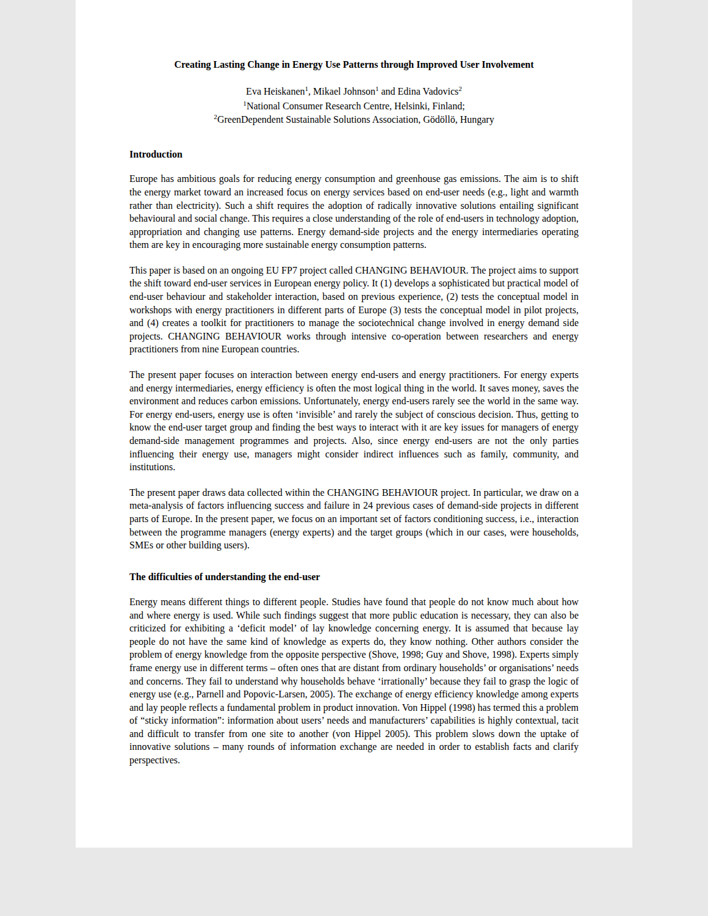Creating Lasting Change in Energy Use Patterns through Improved User Involvement
Eva Heiskanen1, Mikael Johnson1 and Edina Vadovics2
1National Consumer Research Centre, Helsinki, Finland;
2GreenDependent Sustainable Solutions Association, Gödöllö, Hungary
Introduction
Europe has ambitious goals for reducing energy consumption and greenhouse gas emissions. The aim is to shift the energy market toward an increased focus on energy services based on end-user needs (e.g., light and warmth rather than electricity). Such a shift requires the adoption of radically innovative solutions entailing significant behavioural and social change. This requires a close understanding of the role of end-users in technology adoption, appropriation and changing use patterns. Energy demand-side projects and the energy intermediaries operating them are key in encouraging more sustainable energy consumption patterns.
This paper is based on an ongoing EU FP7 project called CHANGING BEHAVIOUR. The project aims to support the shift toward end-user services in European energy policy. It (1) develops a sophisticated but practical model of end-user behaviour and stakeholder interaction, based on previous experience, (2) tests the conceptual model in workshops with energy practitioners in different parts of Europe (3) tests the conceptual model in pilot projects, and (4) creates a toolkit for practitioners to manage the sociotechnical change involved in energy demand side projects. CHANGING BEHAVIOUR works through intensive co-operation between researchers and energy practitioners from nine European countries.
The present paper focuses on interaction between energy end-users and energy practitioners. For energy experts and energy intermediaries, energy efficiency is often the most logical thing in the world. It saves money, saves the environment and reduces carbon emissions. Unfortunately, energy end-users rarely see the world in the same way. For energy end-users, energy use is often ‘invisible’ and rarely the subject of conscious decision. Thus, getting to know the end-user target group and finding the best ways to interact with it are key issues for managers of energy demand-side management programmes and projects. Also, since energy end-users are not the only parties influencing their energy use, managers might consider indirect influences such as family, community, and institutions.
The present paper draws data collected within the CHANGING BEHAVIOUR project. In particular, we draw on a meta-analysis of factors influencing success and failure in 24 previous cases of demand-side projects in different parts of Europe. In the present paper, we focus on an important set of factors conditioning success, i.e., interaction between the programme managers (energy experts) and the target groups (which in our cases, were households, SMEs or other building users).
The difficulties of understanding the end-user
Energy means different things to different people. Studies have found that people do not know much about how and where energy is used. While such findings suggest that more public education is necessary, they can also be criticized for exhibiting a ‘deficit model’ of lay knowledge concerning energy. It is assumed that because lay people do not have the same kind of knowledge as experts do, they know nothing. Other authors consider the problem of energy knowledge from the opposite perspective (Shove, 1998; Guy and Shove, 1998). Experts simply frame energy use in different terms – often ones that are distant from ordinary households’ or organisations’ needs and concerns. They fail to understand why households behave ‘irrationally’ because they fail to grasp the logic of energy use (e.g., Parnell and Popovic-Larsen, 2005). The exchange of energy efficiency knowledge among experts and lay people reflects a fundamental problem in product innovation. Von Hippel (1998) has termed this a problem of “sticky information”: information about users’ needs and manufacturers’ capabilities is highly contextual, tacit and difficult to transfer from one site to another (von Hippel 2005). This problem slows down the uptake of innovative solutions – many rounds of information exchange are needed in order to establish facts and clarify perspectives.